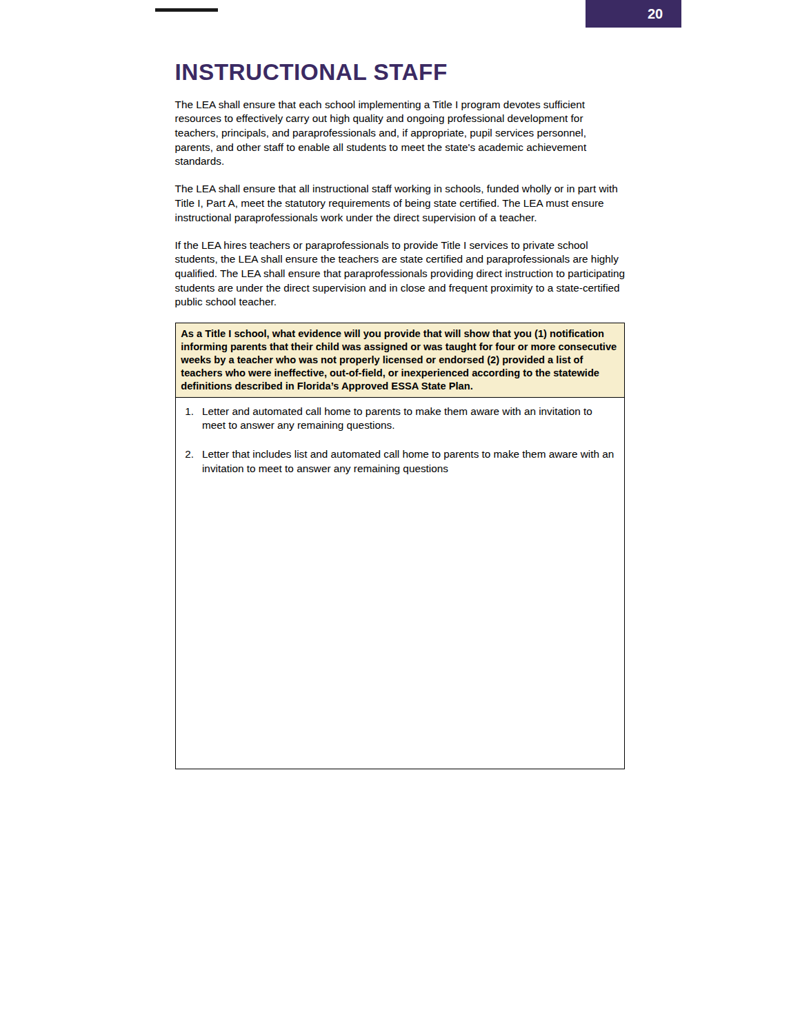20
INSTRUCTIONAL STAFF
The LEA shall ensure that each school implementing a Title I program devotes sufficient resources to effectively carry out high quality and ongoing professional development for teachers, principals, and paraprofessionals and, if appropriate, pupil services personnel, parents, and other staff to enable all students to meet the state's academic achievement standards.
The LEA shall ensure that all instructional staff working in schools, funded wholly or in part with Title I, Part A, meet the statutory requirements of being state certified. The LEA must ensure instructional paraprofessionals work under the direct supervision of a teacher.
If the LEA hires teachers or paraprofessionals to provide Title I services to private school students, the LEA shall ensure the teachers are state certified and paraprofessionals are highly qualified. The LEA shall ensure that paraprofessionals providing direct instruction to participating students are under the direct supervision and in close and frequent proximity to a state-certified public school teacher.
As a Title I school, what evidence will you provide that will show that you (1) notification informing parents that their child was assigned or was taught for four or more consecutive weeks by a teacher who was not properly licensed or endorsed (2) provided a list of teachers who were ineffective, out-of-field, or inexperienced according to the statewide definitions described in Florida’s Approved ESSA State Plan.
Letter and automated call home to parents to make them aware with an invitation to meet to answer any remaining questions.
Letter that includes list and automated call home to parents to make them aware with an invitation to meet to answer any remaining questions